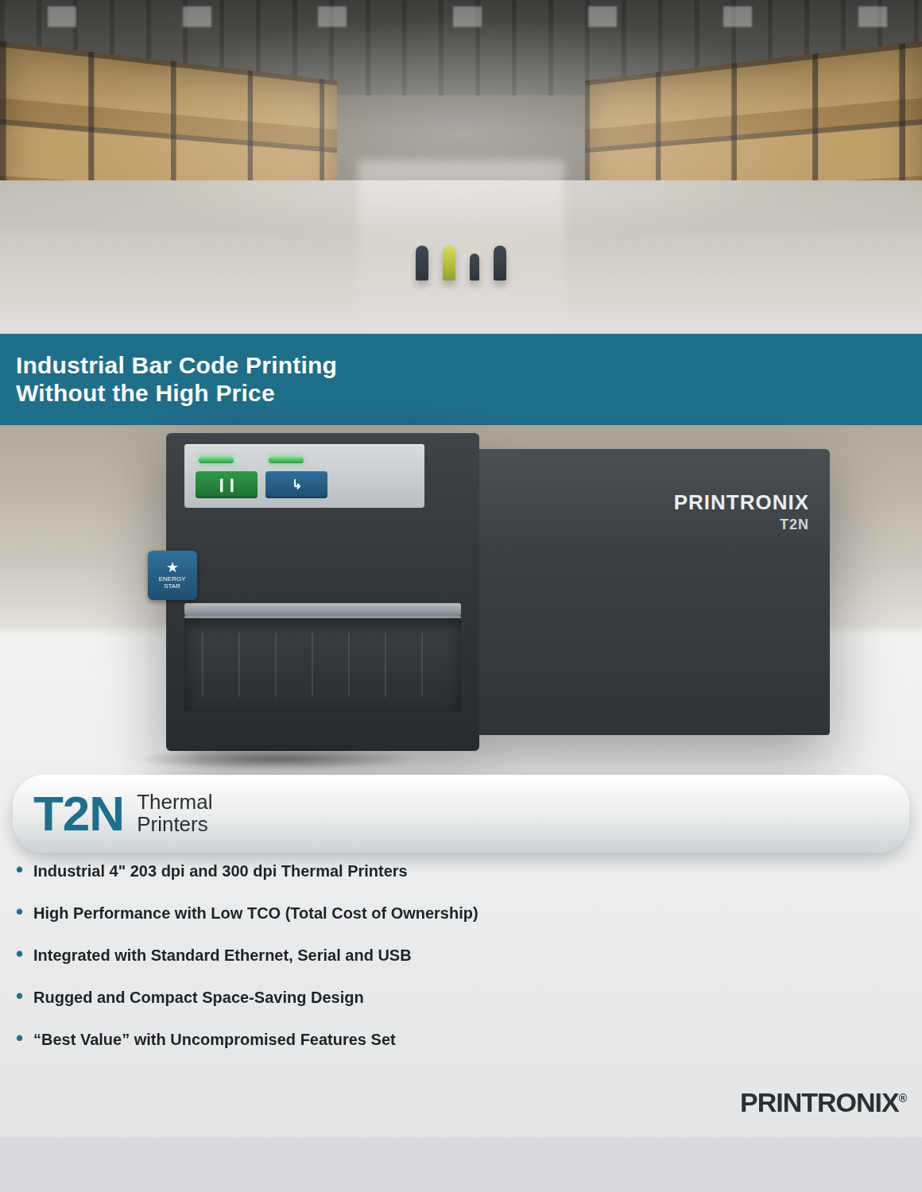Industrial Bar Code Printing
Without the High Price
PRINTRONIX
T2N
▣ ⏻
❙❙ ↳
★ ENERGY
STAR
T2N Thermal
Printers
Industrial 4" 203 dpi and 300 dpi Thermal Printers
High Performance with Low TCO (Total Cost of Ownership)
Integrated with Standard Ethernet, Serial and USB
Rugged and Compact Space-Saving Design
“Best Value” with Uncompromised Features Set
PRINTRONIX®